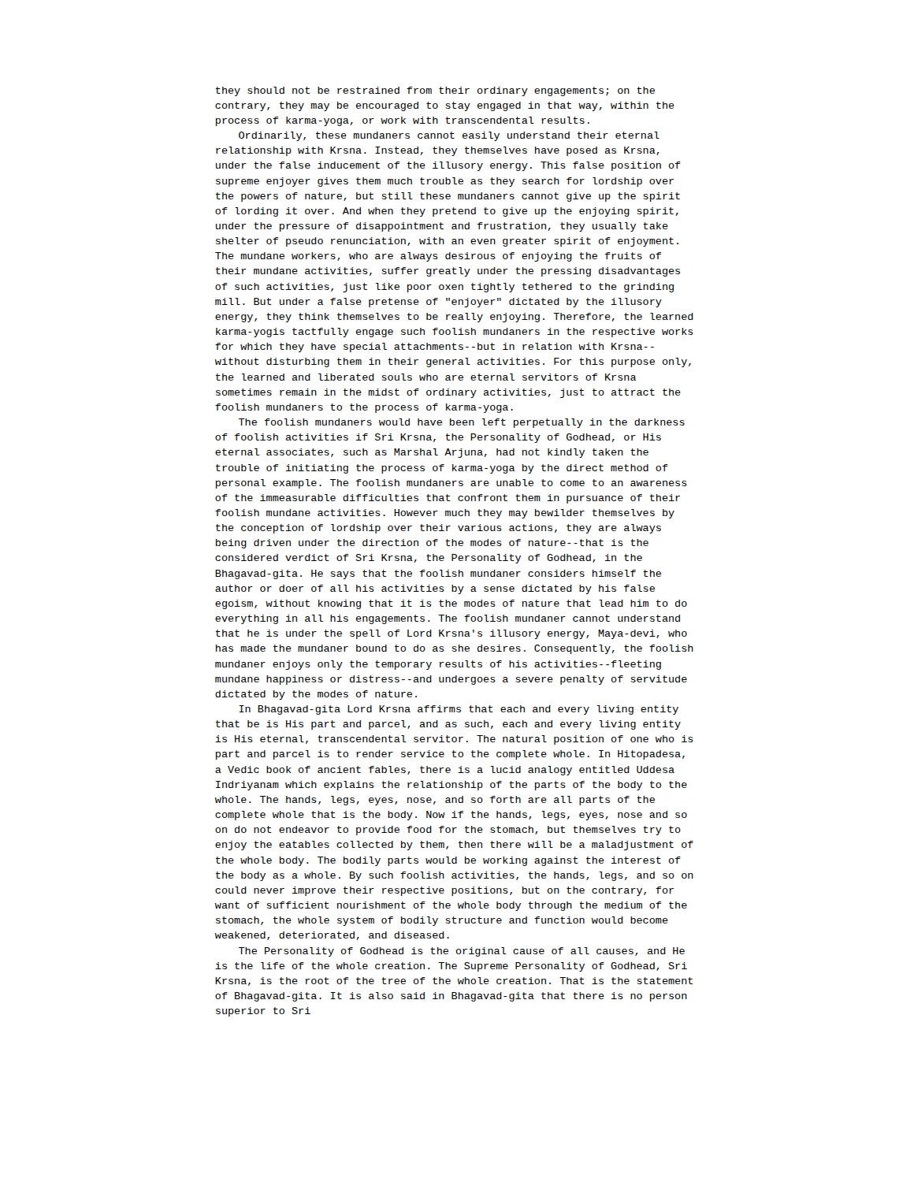they should not be restrained from their ordinary engagements; on the contrary, they may be encouraged to stay engaged in that way, within the process of karma-yoga, or work with transcendental results.
Ordinarily, these mundaners cannot easily understand their eternal relationship with Krsna. Instead, they themselves have posed as Krsna, under the false inducement of the illusory energy. This false position of supreme enjoyer gives them much trouble as they search for lordship over the powers of nature, but still these mundaners cannot give up the spirit of lording it over. And when they pretend to give up the enjoying spirit, under the pressure of disappointment and frustration, they usually take shelter of pseudo renunciation, with an even greater spirit of enjoyment. The mundane workers, who are always desirous of enjoying the fruits of their mundane activities, suffer greatly under the pressing disadvantages of such activities, just like poor oxen tightly tethered to the grinding mill. But under a false pretense of "enjoyer" dictated by the illusory energy, they think themselves to be really enjoying. Therefore, the learned karma-yogis tactfully engage such foolish mundaners in the respective works for which they have special attachments--but in relation with Krsna--without disturbing them in their general activities. For this purpose only, the learned and liberated souls who are eternal servitors of Krsna sometimes remain in the midst of ordinary activities, just to attract the foolish mundaners to the process of karma-yoga.
The foolish mundaners would have been left perpetually in the darkness of foolish activities if Sri Krsna, the Personality of Godhead, or His eternal associates, such as Marshal Arjuna, had not kindly taken the trouble of initiating the process of karma-yoga by the direct method of personal example. The foolish mundaners are unable to come to an awareness of the immeasurable difficulties that confront them in pursuance of their foolish mundane activities. However much they may bewilder themselves by the conception of lordship over their various actions, they are always being driven under the direction of the modes of nature--that is the considered verdict of Sri Krsna, the Personality of Godhead, in the Bhagavad-gita. He says that the foolish mundaner considers himself the author or doer of all his activities by a sense dictated by his false egoism, without knowing that it is the modes of nature that lead him to do everything in all his engagements. The foolish mundaner cannot understand that he is under the spell of Lord Krsna's illusory energy, Maya-devi, who has made the mundaner bound to do as she desires. Consequently, the foolish mundaner enjoys only the temporary results of his activities--fleeting mundane happiness or distress--and undergoes a severe penalty of servitude dictated by the modes of nature.
In Bhagavad-gita Lord Krsna affirms that each and every living entity that be is His part and parcel, and as such, each and every living entity is His eternal, transcendental servitor. The natural position of one who is part and parcel is to render service to the complete whole. In Hitopadesa, a Vedic book of ancient fables, there is a lucid analogy entitled Uddesa Indriyanam which explains the relationship of the parts of the body to the whole. The hands, legs, eyes, nose, and so forth are all parts of the complete whole that is the body. Now if the hands, legs, eyes, nose and so on do not endeavor to provide food for the stomach, but themselves try to enjoy the eatables collected by them, then there will be a maladjustment of the whole body. The bodily parts would be working against the interest of the body as a whole. By such foolish activities, the hands, legs, and so on could never improve their respective positions, but on the contrary, for want of sufficient nourishment of the whole body through the medium of the stomach, the whole system of bodily structure and function would become weakened, deteriorated, and diseased.
The Personality of Godhead is the original cause of all causes, and He is the life of the whole creation. The Supreme Personality of Godhead, Sri Krsna, is the root of the tree of the whole creation. That is the statement of Bhagavad-gita. It is also said in Bhagavad-gita that there is no person superior to Sri